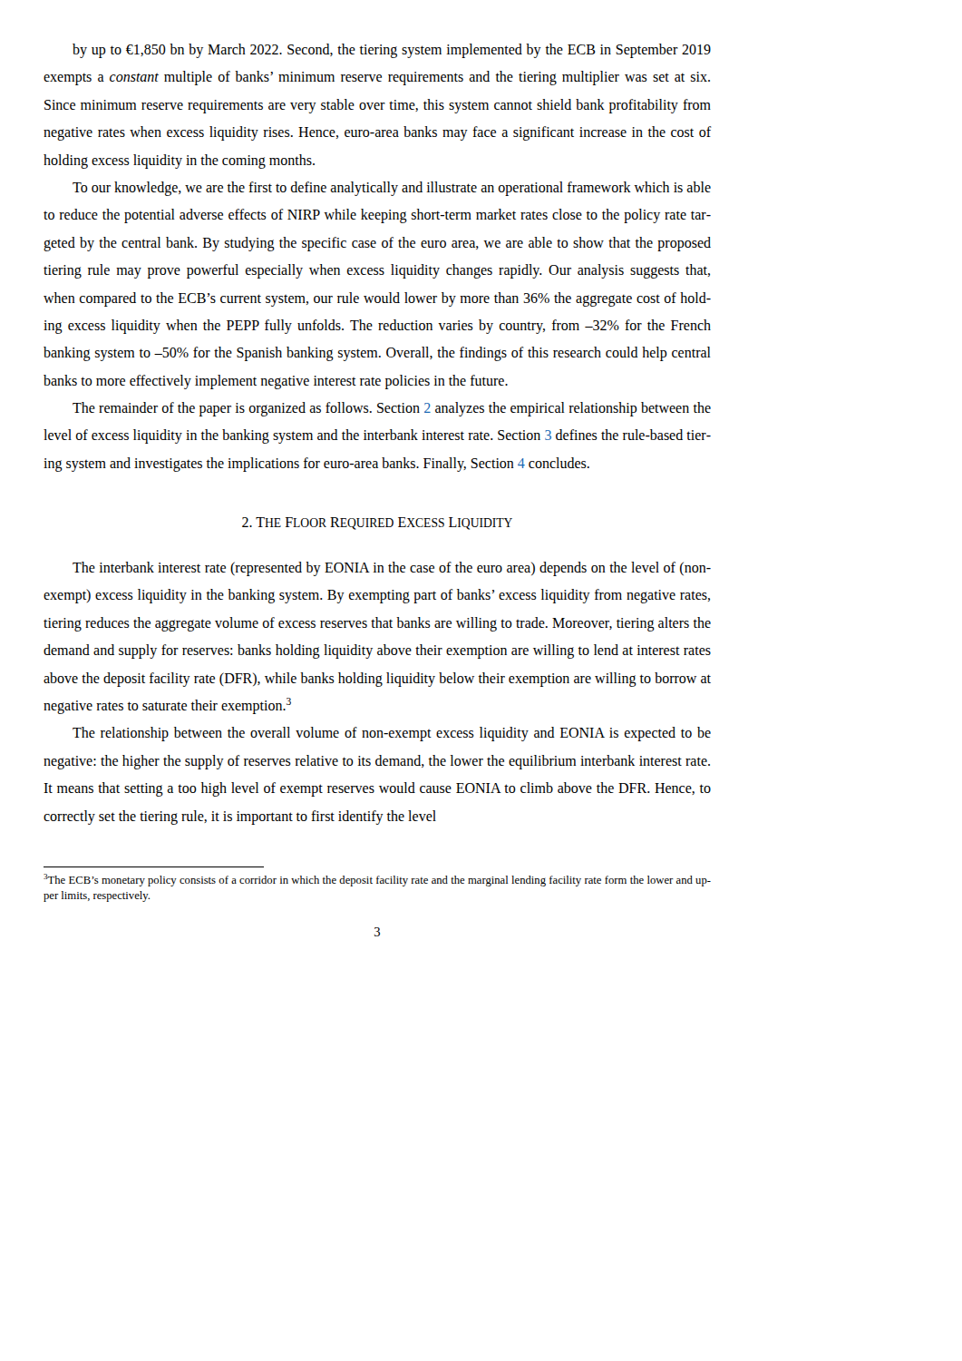by up to €1,850 bn by March 2022. Second, the tiering system implemented by the ECB in September 2019 exempts a constant multiple of banks’ minimum reserve requirements and the tiering multiplier was set at six. Since minimum reserve requirements are very stable over time, this system cannot shield bank profitability from negative rates when excess liquidity rises. Hence, euro-area banks may face a significant increase in the cost of holding excess liquidity in the coming months.
To our knowledge, we are the first to define analytically and illustrate an operational framework which is able to reduce the potential adverse effects of NIRP while keeping short-term market rates close to the policy rate targeted by the central bank. By studying the specific case of the euro area, we are able to show that the proposed tiering rule may prove powerful especially when excess liquidity changes rapidly. Our analysis suggests that, when compared to the ECB’s current system, our rule would lower by more than 36% the aggregate cost of holding excess liquidity when the PEPP fully unfolds. The reduction varies by country, from –32% for the French banking system to –50% for the Spanish banking system. Overall, the findings of this research could help central banks to more effectively implement negative interest rate policies in the future.
The remainder of the paper is organized as follows. Section 2 analyzes the empirical relationship between the level of excess liquidity in the banking system and the interbank interest rate. Section 3 defines the rule-based tiering system and investigates the implications for euro-area banks. Finally, Section 4 concludes.
2. THE FLOOR REQUIRED EXCESS LIQUIDITY
The interbank interest rate (represented by EONIA in the case of the euro area) depends on the level of (non-exempt) excess liquidity in the banking system. By exempting part of banks’ excess liquidity from negative rates, tiering reduces the aggregate volume of excess reserves that banks are willing to trade. Moreover, tiering alters the demand and supply for reserves: banks holding liquidity above their exemption are willing to lend at interest rates above the deposit facility rate (DFR), while banks holding liquidity below their exemption are willing to borrow at negative rates to saturate their exemption.3
The relationship between the overall volume of non-exempt excess liquidity and EONIA is expected to be negative: the higher the supply of reserves relative to its demand, the lower the equilibrium interbank interest rate. It means that setting a too high level of exempt reserves would cause EONIA to climb above the DFR. Hence, to correctly set the tiering rule, it is important to first identify the level
3The ECB’s monetary policy consists of a corridor in which the deposit facility rate and the marginal lending facility rate form the lower and upper limits, respectively.
3